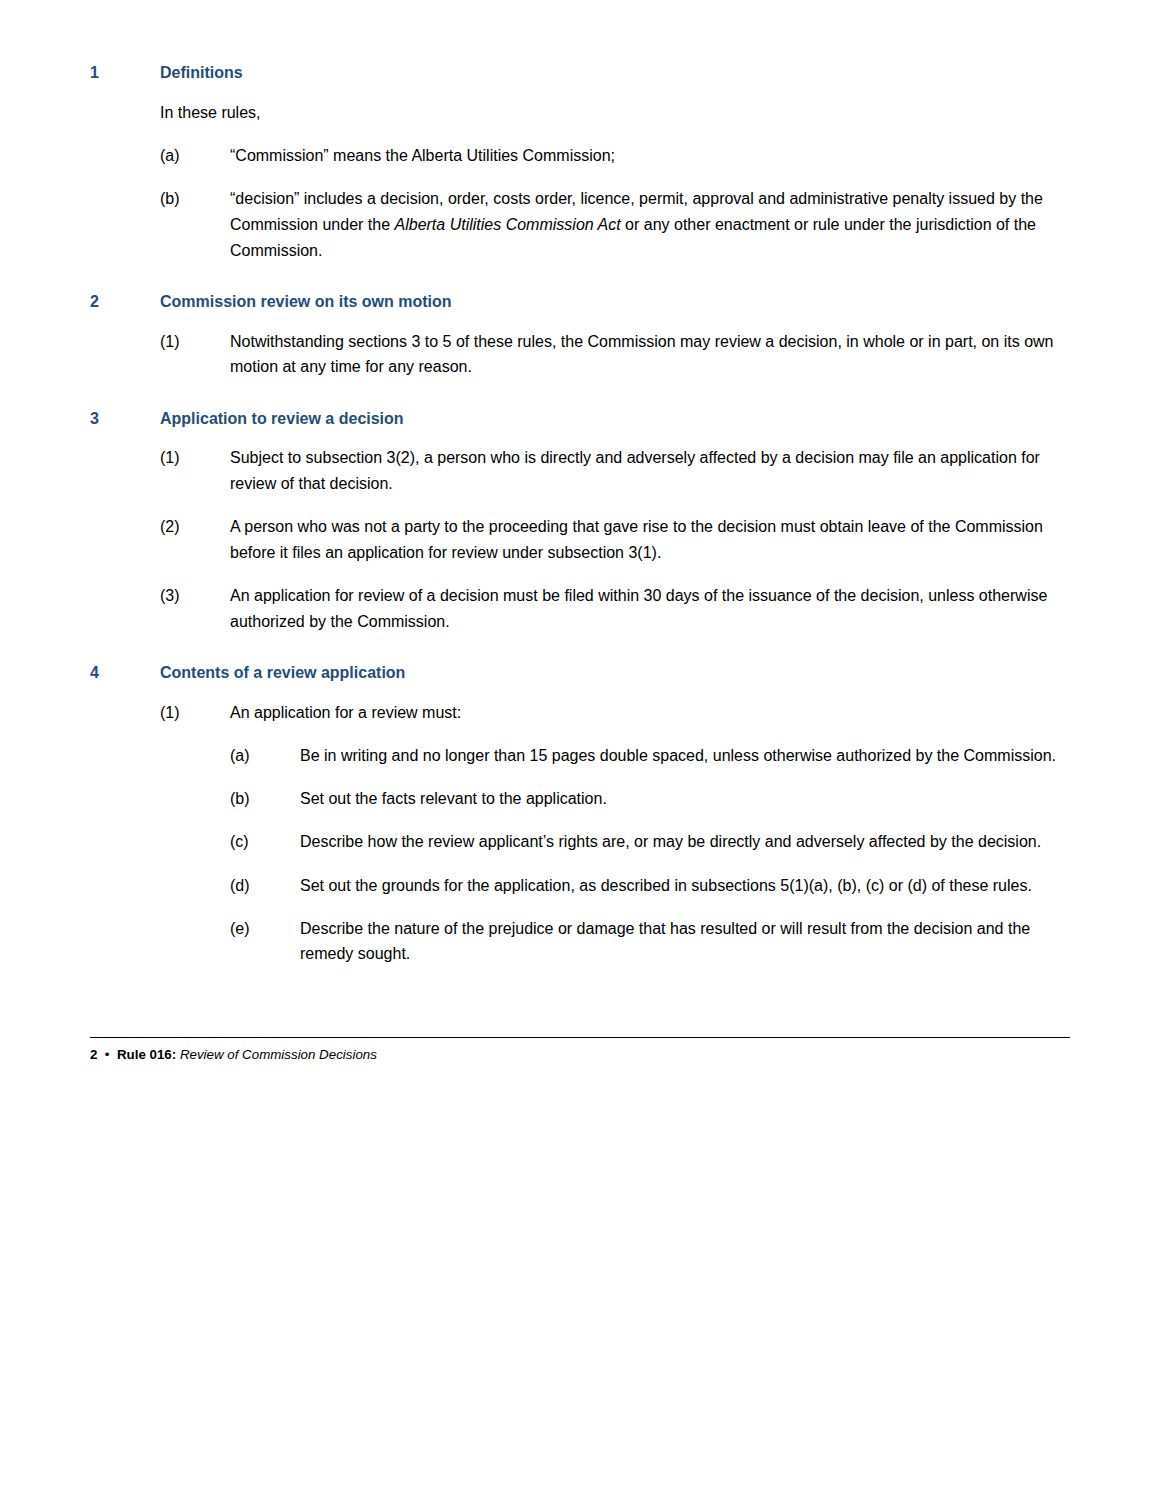1 Definitions
In these rules,
(a) “Commission” means the Alberta Utilities Commission;
(b) “decision” includes a decision, order, costs order, licence, permit, approval and administrative penalty issued by the Commission under the Alberta Utilities Commission Act or any other enactment or rule under the jurisdiction of the Commission.
2 Commission review on its own motion
(1) Notwithstanding sections 3 to 5 of these rules, the Commission may review a decision, in whole or in part, on its own motion at any time for any reason.
3 Application to review a decision
(1) Subject to subsection 3(2), a person who is directly and adversely affected by a decision may file an application for review of that decision.
(2) A person who was not a party to the proceeding that gave rise to the decision must obtain leave of the Commission before it files an application for review under subsection 3(1).
(3) An application for review of a decision must be filed within 30 days of the issuance of the decision, unless otherwise authorized by the Commission.
4 Contents of a review application
(1) An application for a review must:
(a) Be in writing and no longer than 15 pages double spaced, unless otherwise authorized by the Commission.
(b) Set out the facts relevant to the application.
(c) Describe how the review applicant’s rights are, or may be directly and adversely affected by the decision.
(d) Set out the grounds for the application, as described in subsections 5(1)(a), (b), (c) or (d) of these rules.
(e) Describe the nature of the prejudice or damage that has resulted or will result from the decision and the remedy sought.
2 • Rule 016: Review of Commission Decisions